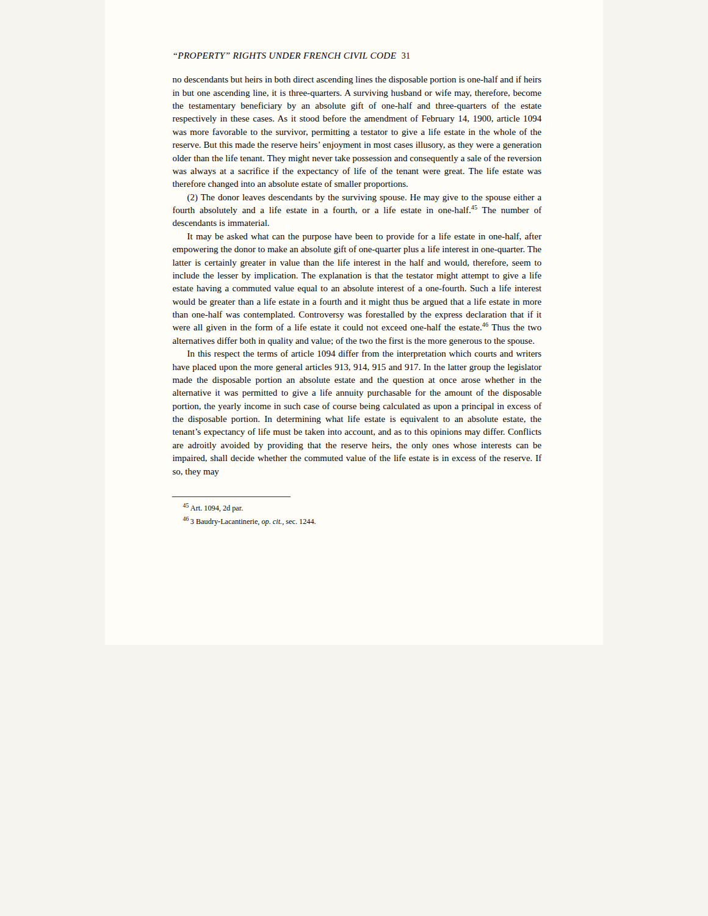“PROPERTY” RIGHTS UNDER FRENCH CIVIL CODE31
no descendants but heirs in both direct ascending lines the disposable portion is one-half and if heirs in but one ascending line, it is three-quarters. A surviving husband or wife may, therefore, become the testamentary beneficiary by an absolute gift of one-half and three-quarters of the estate respectively in these cases. As it stood before the amendment of February 14, 1900, article 1094 was more favorable to the survivor, permitting a testator to give a life estate in the whole of the reserve. But this made the reserve heirs’ enjoyment in most cases illusory, as they were a generation older than the life tenant. They might never take possession and consequently a sale of the reversion was always at a sacrifice if the expectancy of life of the tenant were great. The life estate was therefore changed into an absolute estate of smaller proportions.
(2) The donor leaves descendants by the surviving spouse. He may give to the spouse either a fourth absolutely and a life estate in a fourth, or a life estate in one-half.45 The number of descendants is immaterial.
It may be asked what can the purpose have been to provide for a life estate in one-half, after empowering the donor to make an absolute gift of one-quarter plus a life interest in one-quarter. The latter is certainly greater in value than the life interest in the half and would, therefore, seem to include the lesser by implication. The explanation is that the testator might attempt to give a life estate having a commuted value equal to an absolute interest of a one-fourth. Such a life interest would be greater than a life estate in a fourth and it might thus be argued that a life estate in more than one-half was contemplated. Controversy was forestalled by the express declaration that if it were all given in the form of a life estate it could not exceed one-half the estate.46 Thus the two alternatives differ both in quality and value; of the two the first is the more generous to the spouse.
In this respect the terms of article 1094 differ from the interpretation which courts and writers have placed upon the more general articles 913, 914, 915 and 917. In the latter group the legislator made the disposable portion an absolute estate and the question at once arose whether in the alternative it was permitted to give a life annuity purchasable for the amount of the disposable portion, the yearly income in such case of course being calculated as upon a principal in excess of the disposable portion. In determining what life estate is equivalent to an absolute estate, the tenant’s expectancy of life must be taken into account, and as to this opinions may differ. Conflicts are adroitly avoided by providing that the reserve heirs, the only ones whose interests can be impaired, shall decide whether the commuted value of the life estate is in excess of the reserve. If so, they may
45 Art. 1094, 2d par.
463 Baudry-Lacantinerie, op. cit., sec. 1244.